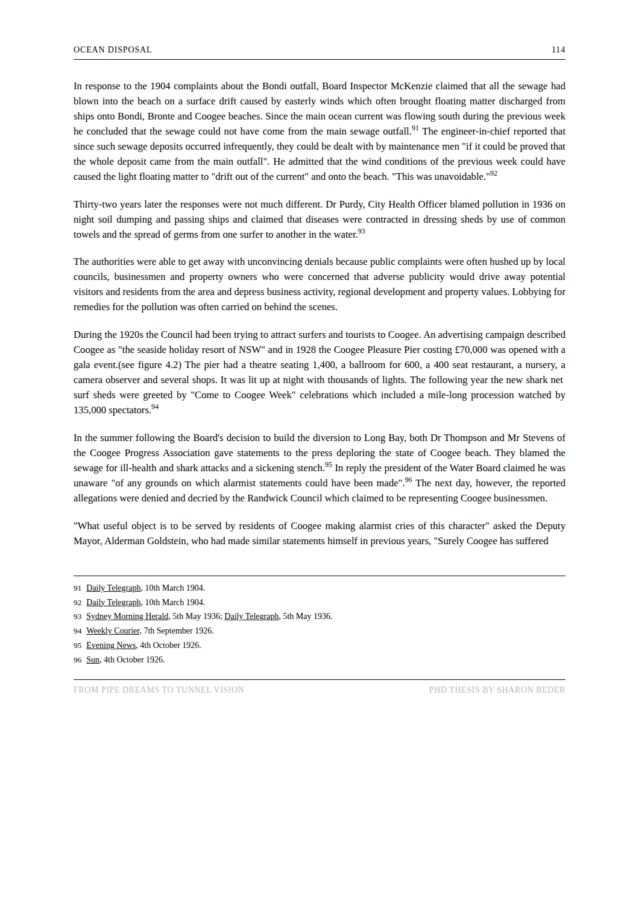Ocean Disposal 114
In response to the 1904 complaints about the Bondi outfall, Board Inspector McKenzie claimed that all the sewage had blown into the beach on a surface drift caused by easterly winds which often brought floating matter discharged from ships onto Bondi, Bronte and Coogee beaches. Since the main ocean current was flowing south during the previous week he concluded that the sewage could not have come from the main sewage outfall.91 The engineer-in-chief reported that since such sewage deposits occurred infrequently, they could be dealt with by maintenance men "if it could be proved that the whole deposit came from the main outfall". He admitted that the wind conditions of the previous week could have caused the light floating matter to "drift out of the current" and onto the beach. "This was unavoidable."92
Thirty-two years later the responses were not much different. Dr Purdy, City Health Officer blamed pollution in 1936 on night soil dumping and passing ships and claimed that diseases were contracted in dressing sheds by use of common towels and the spread of germs from one surfer to another in the water.93
The authorities were able to get away with unconvincing denials because public complaints were often hushed up by local councils, businessmen and property owners who were concerned that adverse publicity would drive away potential visitors and residents from the area and depress business activity, regional development and property values. Lobbying for remedies for the pollution was often carried on behind the scenes.
During the 1920s the Council had been trying to attract surfers and tourists to Coogee. An advertising campaign described Coogee as "the seaside holiday resort of NSW" and in 1928 the Coogee Pleasure Pier costing £70,000 was opened with a gala event.(see figure 4.2) The pier had a theatre seating 1,400, a ballroom for 600, a 400 seat restaurant, a nursery, a camera observer and several shops. It was lit up at night with thousands of lights. The following year the new shark net surf sheds were greeted by "Come to Coogee Week" celebrations which included a mile-long procession watched by 135,000 spectators.94
In the summer following the Board's decision to build the diversion to Long Bay, both Dr Thompson and Mr Stevens of the Coogee Progress Association gave statements to the press deploring the state of Coogee beach. They blamed the sewage for ill-health and shark attacks and a sickening stench.95 In reply the president of the Water Board claimed he was unaware "of any grounds on which alarmist statements could have been made".96 The next day, however, the reported allegations were denied and decried by the Randwick Council which claimed to be representing Coogee businessmen.
"What useful object is to be served by residents of Coogee making alarmist cries of this character" asked the Deputy Mayor, Alderman Goldstein, who had made similar statements himself in previous years, "Surely Coogee has suffered
91 Daily Telegraph, 10th March 1904.
92 Daily Telegraph, 10th March 1904.
93 Sydney Morning Herald, 5th May 1936; Daily Telegraph, 5th May 1936.
94 Weekly Courier, 7th September 1926.
95 Evening News, 4th October 1926.
96 Sun, 4th October 1926.
From Pipe Dreams to Tunnel Vision PhD Thesis by Sharon Beder